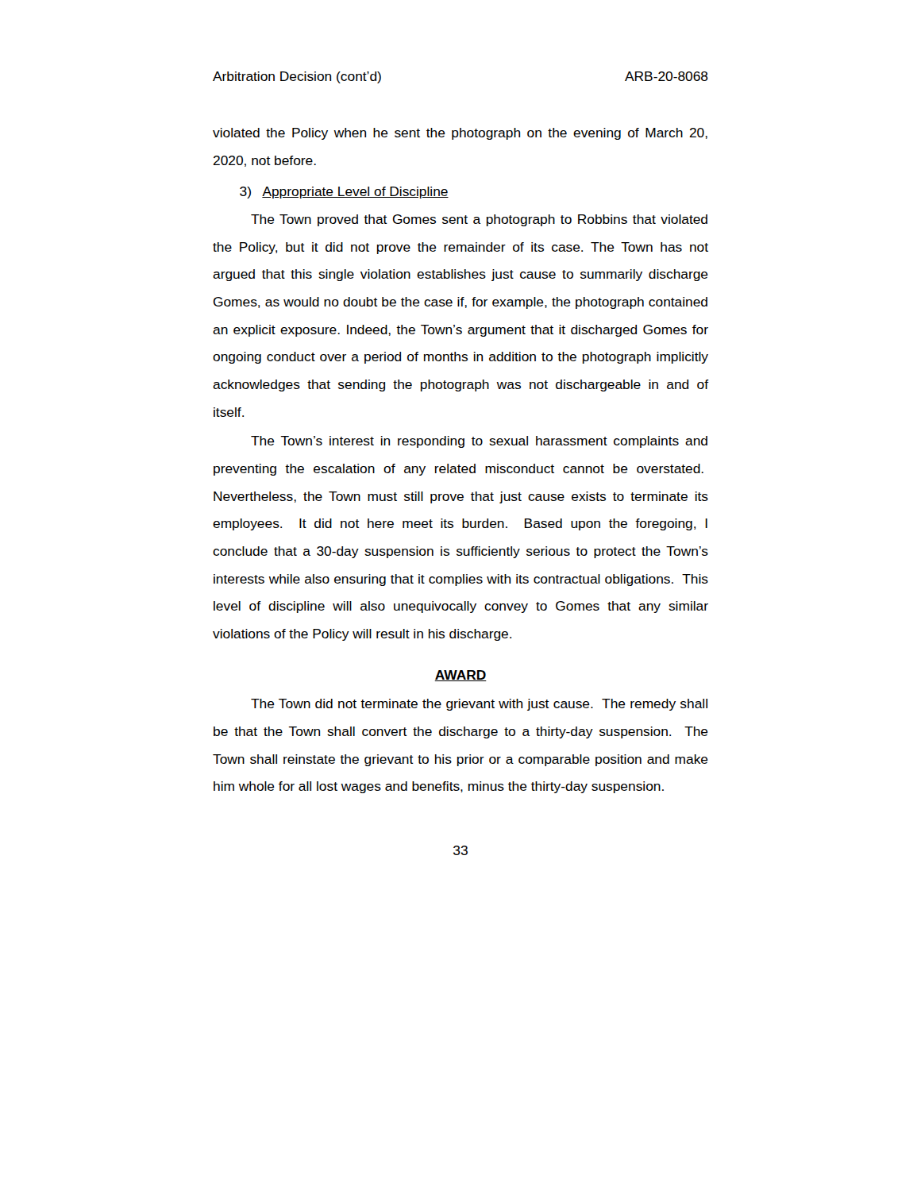Arbitration Decision (cont’d)
ARB-20-8068
violated the Policy when he sent the photograph on the evening of March 20, 2020, not before.
3) Appropriate Level of Discipline
The Town proved that Gomes sent a photograph to Robbins that violated the Policy, but it did not prove the remainder of its case. The Town has not argued that this single violation establishes just cause to summarily discharge Gomes, as would no doubt be the case if, for example, the photograph contained an explicit exposure. Indeed, the Town’s argument that it discharged Gomes for ongoing conduct over a period of months in addition to the photograph implicitly acknowledges that sending the photograph was not dischargeable in and of itself.
The Town’s interest in responding to sexual harassment complaints and preventing the escalation of any related misconduct cannot be overstated. Nevertheless, the Town must still prove that just cause exists to terminate its employees. It did not here meet its burden. Based upon the foregoing, I conclude that a 30-day suspension is sufficiently serious to protect the Town’s interests while also ensuring that it complies with its contractual obligations. This level of discipline will also unequivocally convey to Gomes that any similar violations of the Policy will result in his discharge.
AWARD
The Town did not terminate the grievant with just cause. The remedy shall be that the Town shall convert the discharge to a thirty-day suspension. The Town shall reinstate the grievant to his prior or a comparable position and make him whole for all lost wages and benefits, minus the thirty-day suspension.
33